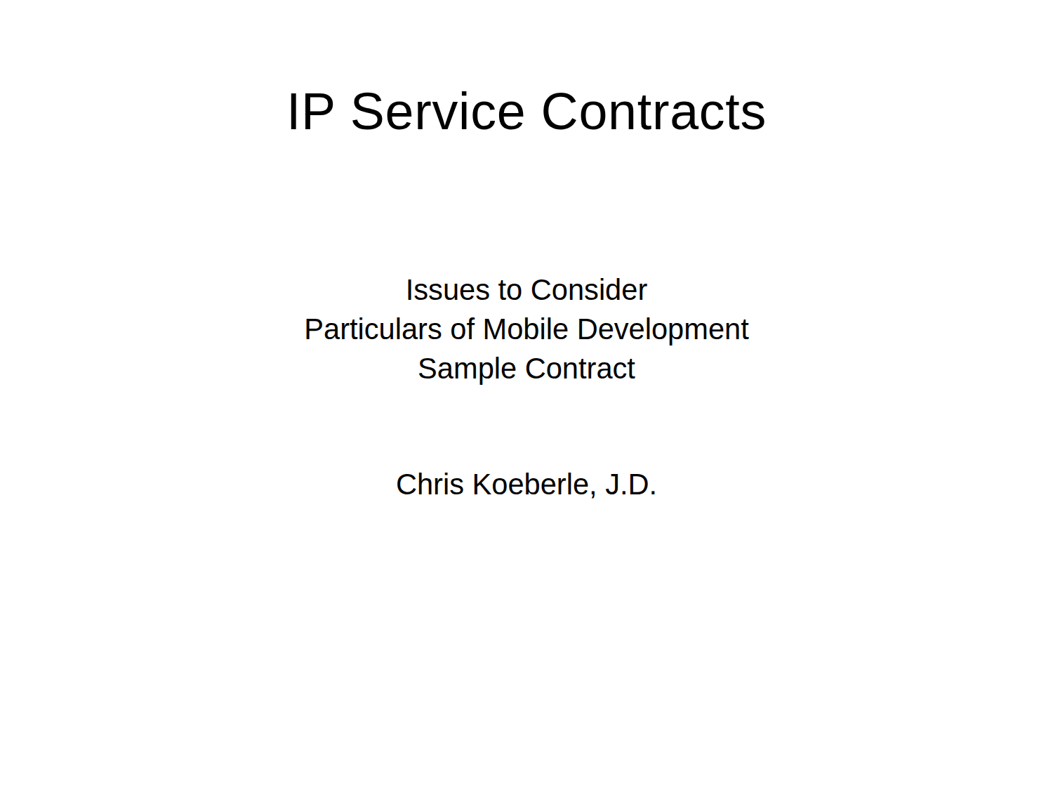IP Service Contracts
Issues to Consider
Particulars of Mobile Development
Sample Contract
Chris Koeberle, J.D.